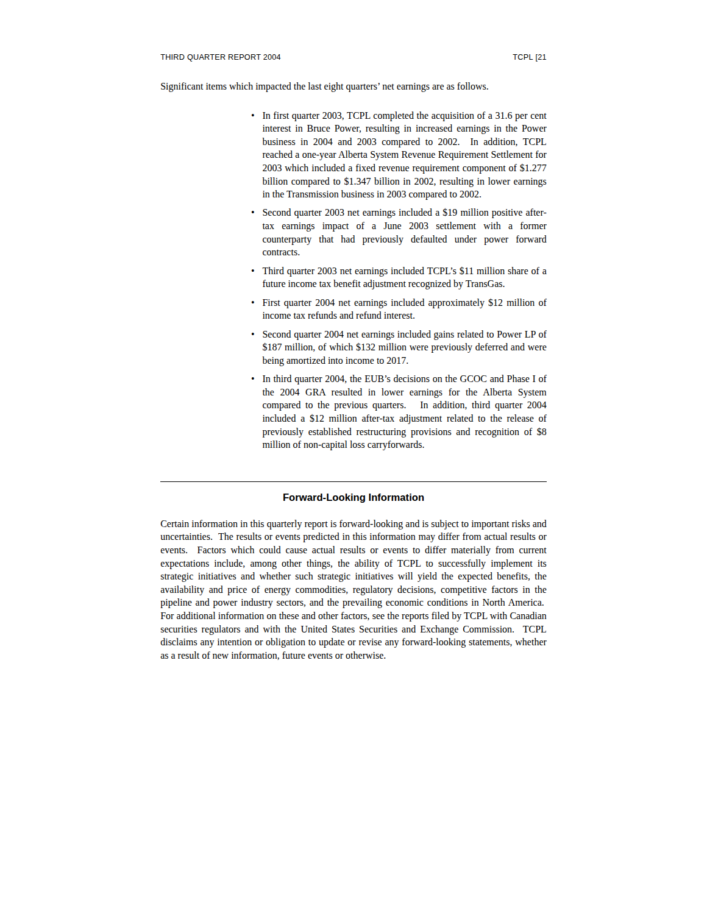Third Quarter Report 2004
TCPL [21
Significant items which impacted the last eight quarters’ net earnings are as follows.
In first quarter 2003, TCPL completed the acquisition of a 31.6 per cent interest in Bruce Power, resulting in increased earnings in the Power business in 2004 and 2003 compared to 2002. In addition, TCPL reached a one-year Alberta System Revenue Requirement Settlement for 2003 which included a fixed revenue requirement component of $1.277 billion compared to $1.347 billion in 2002, resulting in lower earnings in the Transmission business in 2003 compared to 2002.
Second quarter 2003 net earnings included a $19 million positive after-tax earnings impact of a June 2003 settlement with a former counterparty that had previously defaulted under power forward contracts.
Third quarter 2003 net earnings included TCPL’s $11 million share of a future income tax benefit adjustment recognized by TransGas.
First quarter 2004 net earnings included approximately $12 million of income tax refunds and refund interest.
Second quarter 2004 net earnings included gains related to Power LP of $187 million, of which $132 million were previously deferred and were being amortized into income to 2017.
In third quarter 2004, the EUB’s decisions on the GCOC and Phase I of the 2004 GRA resulted in lower earnings for the Alberta System compared to the previous quarters. In addition, third quarter 2004 included a $12 million after-tax adjustment related to the release of previously established restructuring provisions and recognition of $8 million of non-capital loss carryforwards.
Forward-Looking Information
Certain information in this quarterly report is forward-looking and is subject to important risks and uncertainties. The results or events predicted in this information may differ from actual results or events. Factors which could cause actual results or events to differ materially from current expectations include, among other things, the ability of TCPL to successfully implement its strategic initiatives and whether such strategic initiatives will yield the expected benefits, the availability and price of energy commodities, regulatory decisions, competitive factors in the pipeline and power industry sectors, and the prevailing economic conditions in North America. For additional information on these and other factors, see the reports filed by TCPL with Canadian securities regulators and with the United States Securities and Exchange Commission. TCPL disclaims any intention or obligation to update or revise any forward-looking statements, whether as a result of new information, future events or otherwise.